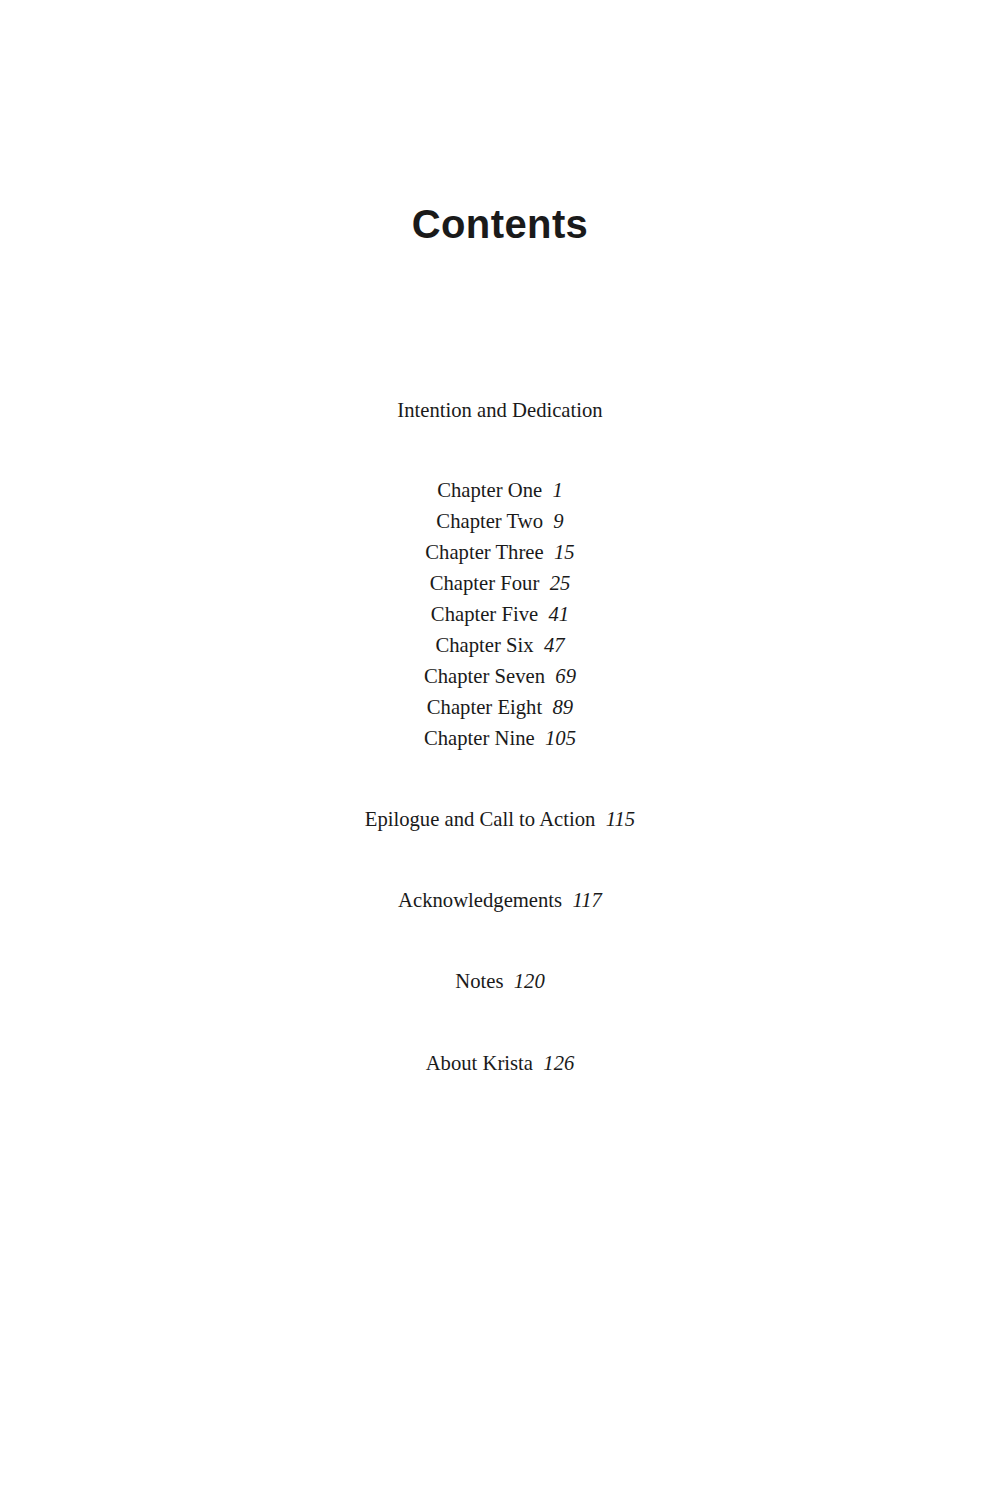Contents
Intention and Dedication
Chapter One 1
Chapter Two 9
Chapter Three 15
Chapter Four 25
Chapter Five 41
Chapter Six 47
Chapter Seven 69
Chapter Eight 89
Chapter Nine 105
Epilogue and Call to Action 115
Acknowledgements 117
Notes 120
About Krista 126